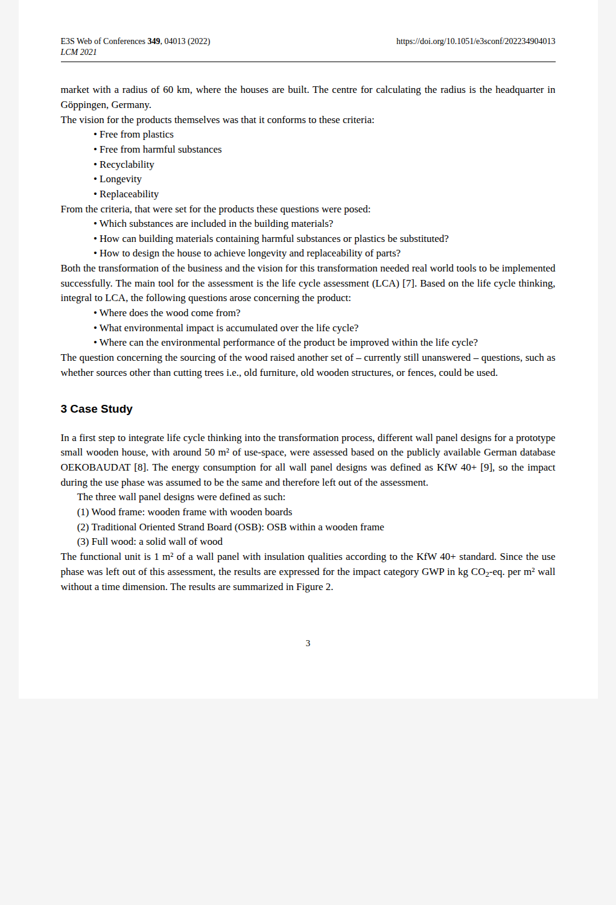E3S Web of Conferences 349, 04013 (2022)
LCM 2021
https://doi.org/10.1051/e3sconf/202234904013
market with a radius of 60 km, where the houses are built. The centre for calculating the radius is the headquarter in Göppingen, Germany.
The vision for the products themselves was that it conforms to these criteria:
Free from plastics
Free from harmful substances
Recyclability
Longevity
Replaceability
From the criteria, that were set for the products these questions were posed:
Which substances are included in the building materials?
How can building materials containing harmful substances or plastics be substituted?
How to design the house to achieve longevity and replaceability of parts?
Both the transformation of the business and the vision for this transformation needed real world tools to be implemented successfully. The main tool for the assessment is the life cycle assessment (LCA) [7]. Based on the life cycle thinking, integral to LCA, the following questions arose concerning the product:
Where does the wood come from?
What environmental impact is accumulated over the life cycle?
Where can the environmental performance of the product be improved within the life cycle?
The question concerning the sourcing of the wood raised another set of – currently still unanswered – questions, such as whether sources other than cutting trees i.e., old furniture, old wooden structures, or fences, could be used.
3 Case Study
In a first step to integrate life cycle thinking into the transformation process, different wall panel designs for a prototype small wooden house, with around 50 m² of use-space, were assessed based on the publicly available German database OEKOBAUDAT [8]. The energy consumption for all wall panel designs was defined as KfW 40+ [9], so the impact during the use phase was assumed to be the same and therefore left out of the assessment.
The three wall panel designs were defined as such:
Wood frame: wooden frame with wooden boards
Traditional Oriented Strand Board (OSB): OSB within a wooden frame
Full wood: a solid wall of wood
The functional unit is 1 m² of a wall panel with insulation qualities according to the KfW 40+ standard. Since the use phase was left out of this assessment, the results are expressed for the impact category GWP in kg CO2-eq. per m² wall without a time dimension. The results are summarized in Figure 2.
3